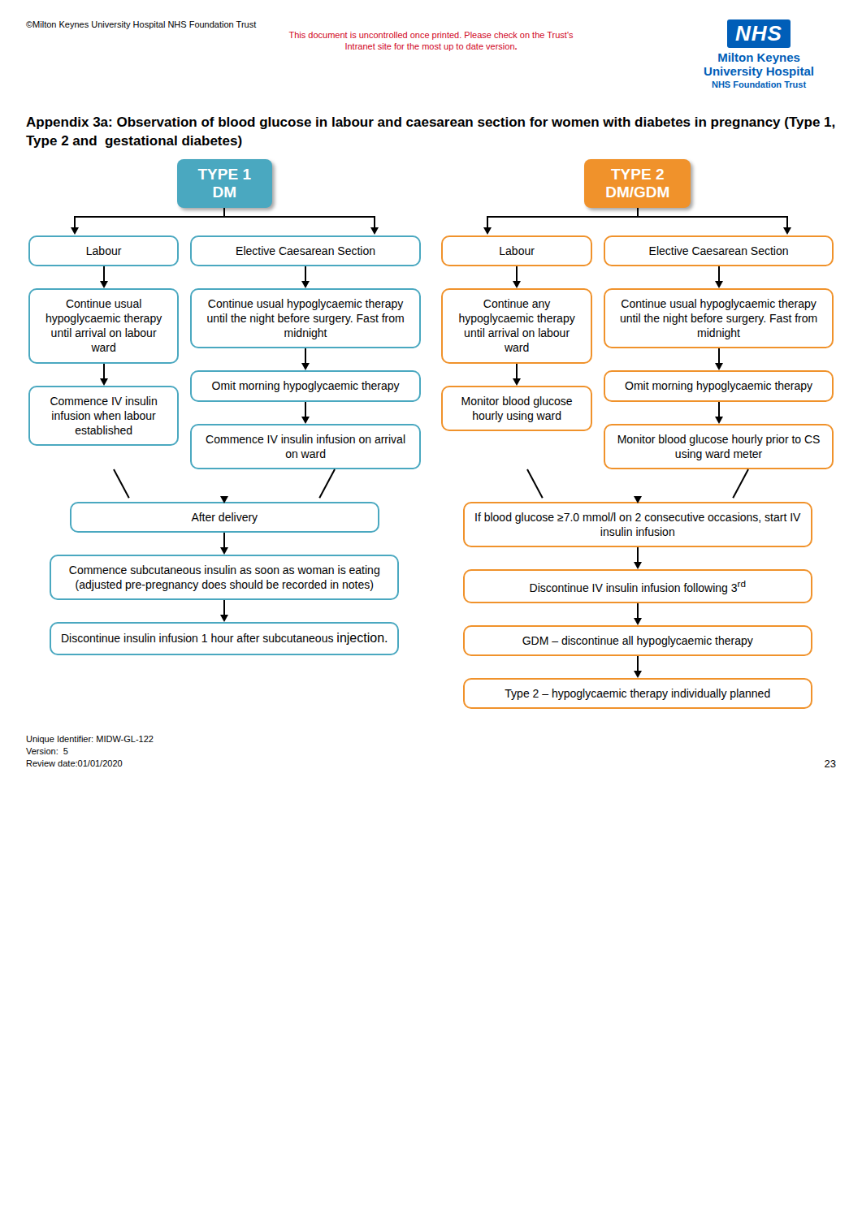©Milton Keynes University Hospital NHS Foundation Trust
This document is uncontrolled once printed. Please check on the Trust's
Intranet site for the most up to date version.
NHS
Milton Keynes
University Hospital
NHS Foundation Trust
Appendix 3a: Observation of blood glucose in labour and caesarean section for women with diabetes in pregnancy (Type 1, Type 2 and gestational diabetes)
TYPE 1
DM
Labour
Continue usual hypoglycaemic therapy until arrival on labour ward
Commence IV insulin infusion when labour established
Elective Caesarean Section
Continue usual hypoglycaemic therapy until the night before surgery. Fast from midnight
Omit morning hypoglycaemic therapy
Commence IV insulin infusion on arrival on ward
After delivery
Commence subcutaneous insulin as soon as woman is eating (adjusted pre-pregnancy does should be recorded in notes)
Discontinue insulin infusion 1 hour after subcutaneous injection.
TYPE 2
DM/GDM
Labour
Continue any hypoglycaemic therapy until arrival on labour ward
Monitor blood glucose hourly using ward
Elective Caesarean Section
Continue usual hypoglycaemic therapy until the night before surgery. Fast from midnight
Omit morning hypoglycaemic therapy
Monitor blood glucose hourly prior to CS using ward meter
If blood glucose ≥7.0 mmol/l on 2 consecutive occasions, start IV insulin infusion
Discontinue IV insulin infusion following 3rd
GDM – discontinue all hypoglycaemic therapy
Type 2 – hypoglycaemic therapy individually planned
Unique Identifier: MIDW-GL-122
Version: 5
Review date:01/01/2020
23